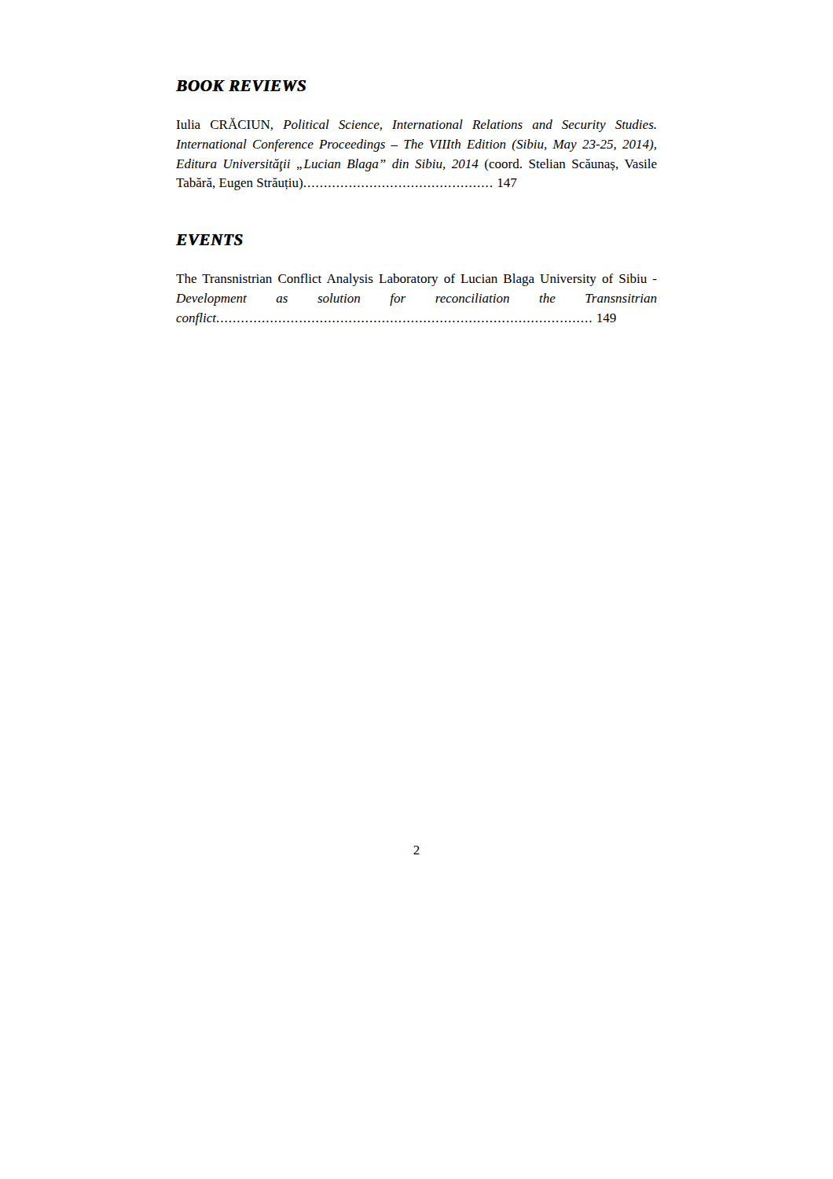BOOK REVIEWS
Iulia CRĂCIUN, Political Science, International Relations and Security Studies. International Conference Proceedings – The VIIIth Edition (Sibiu, May 23-25, 2014), Editura Universităţii „Lucian Blaga” din Sibiu, 2014 (coord. Stelian Scăunaș, Vasile Tabără, Eugen Străuțiu).............................................. 147
EVENTS
The Transnistrian Conflict Analysis Laboratory of Lucian Blaga University of Sibiu - Development as solution for reconciliation the Transnsitrian conflict........................................................................................... 149
2